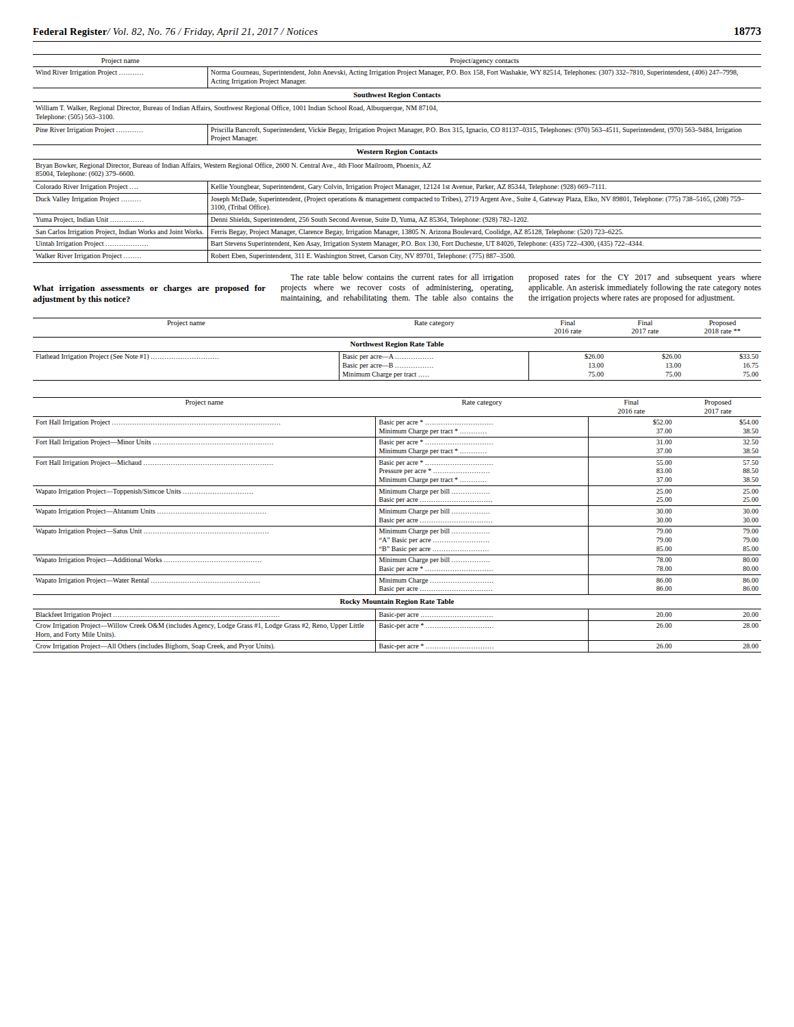Federal Register/ Vol. 82, No. 76 / Friday, April 21, 2017 / Notices
18773
| Project name | Project/agency contacts |
| --- | --- |
| Wind River Irrigation Project ........... | Norma Gourneau, Superintendent, John Anevski, Acting Irrigation Project Manager, P.O. Box 158, Fort Washakie, WY 82514, Telephones: (307) 332–7810, Superintendent, (406) 247–7998, Acting Irrigation Project Manager. |
| Southwest Region Contacts |
| William T. Walker, Regional Director, Bureau of Indian Affairs, Southwest Regional Office, 1001 Indian School Road, Albuquerque, NM 87104, Telephone: (505) 563–3100. |
| Pine River Irrigation Project ............ | Priscilla Bancroft, Superintendent, Vickie Begay, Irrigation Project Manager, P.O. Box 315, Ignacio, CO 81137–0315, Telephones: (970) 563–4511, Superintendent, (970) 563–9484, Irrigation Project Manager. |
| Western Region Contacts |
| Bryan Bowker, Regional Director, Bureau of Indian Affairs, Western Regional Office, 2600 N. Central Ave., 4th Floor Mailroom, Phoenix, AZ 85004, Telephone: (602) 379–6600. |
| Colorado River Irrigation Project .... | Kellie Youngbear, Superintendent, Gary Colvin, Irrigation Project Manager, 12124 1st Avenue, Parker, AZ 85344, Telephone: (928) 669–7111. |
| Duck Valley Irrigation Project ......... | Joseph McDade, Superintendent, (Project operations & management compacted to Tribes), 2719 Argent Ave., Suite 4, Gateway Plaza, Elko, NV 89801, Telephone: (775) 738–5165, (208) 759–3100, (Tribal Office). |
| Yuma Project, Indian Unit ............... | Denni Shields, Superintendent, 256 South Second Avenue, Suite D, Yuma, AZ 85364, Telephone: (928) 782–1202. |
| San Carlos Irrigation Project, Indian Works and Joint Works. | Ferris Begay, Project Manager, Clarence Begay, Irrigation Manager, 13805 N. Arizona Boulevard, Coolidge, AZ 85128, Telephone: (520) 723–6225. |
| Uintah Irrigation Project ................... | Bart Stevens Superintendent, Ken Asay, Irrigation System Manager, P.O. Box 130, Fort Duchesne, UT 84026, Telephone: (435) 722–4300, (435) 722–4344. |
| Walker River Irrigation Project ........ | Robert Eben, Superintendent, 311 E. Washington Street, Carson City, NV 89701, Telephone: (775) 887–3500. |
What irrigation assessments or charges are proposed for adjustment by this notice?
The rate table below contains the current rates for all irrigation projects where we recover costs of administering, operating, maintaining, and rehabilitating them. The table also contains the proposed rates for the CY 2017 and subsequent years where applicable. An asterisk immediately following the rate category notes the irrigation projects where rates are proposed for adjustment.
| Project name | Rate category | Final 2016 rate | Final 2017 rate | Proposed 2018 rate ** |
| --- | --- | --- | --- | --- |
| Northwest Region Rate Table |
| Flathead Irrigation Project (See Note #1) .............................. | Basic per acre—A ................. Basic per acre—B ................. Minimum Charge per tract ..... | $26.00 13.00 75.00 | $26.00 13.00 75.00 | $33.50 16.75 75.00 |
| Project name | Rate category | Final 2016 rate | Proposed 2017 rate |
| --- | --- | --- | --- |
| Fort Hall Irrigation Project .......................................................................... | Basic per acre * .............................. Minimum Charge per tract * ............ | $52.00 37.00 | $54.00 38.50 |
| Fort Hall Irrigation Project—Minor Units ..................................................... | Basic per acre * .............................. Minimum Charge per tract * ............ | 31.00 37.00 | 32.50 38.50 |
| Fort Hall Irrigation Project—Michaud ......................................................... | Basic per acre * .............................. Pressure per acre * ......................... Minimum Charge per tract * ............ | 55.00 83.00 37.00 | 57.50 88.50 38.50 |
| Wapato Irrigation Project—Toppenish/Simcoe Units ............................... | Minimum Charge per bill ................. Basic per acre ................................ | 25.00 25.00 | 25.00 25.00 |
| Wapato Irrigation Project—Ahtanum Units ................................................ | Minimum Charge per bill ................. Basic per acre ................................ | 30.00 30.00 | 30.00 30.00 |
| Wapato Irrigation Project—Satus Unit ....................................................... | Minimum Charge per bill ................. “A” Basic per acre ......................... “B” Basic per acre ......................... | 79.00 79.00 85.00 | 79.00 79.00 85.00 |
| Wapato Irrigation Project—Additional Works ........................................... | Minimum Charge per bill ................. Basic per acre * .............................. | 78.00 78.00 | 80.00 80.00 |
| Wapato Irrigation Project—Water Rental ................................................ | Minimum Charge ............................ Basic per acre ................................ | 86.00 86.00 | 86.00 86.00 |
| Rocky Mountain Region Rate Table |
| Blackfeet Irrigation Project ......................................................................... | Basic-per acre ................................ | 20.00 | 20.00 |
| Crow Irrigation Project—Willow Creek O&M (includes Agency, Lodge Grass #1, Lodge Grass #2, Reno, Upper Little Horn, and Forty Mile Units). | Basic-per acre * .............................. | 26.00 | 28.00 |
| Crow Irrigation Project—All Others (includes Bighorn, Soap Creek, and Pryor Units). | Basic-per acre * .............................. | 26.00 | 28.00 |